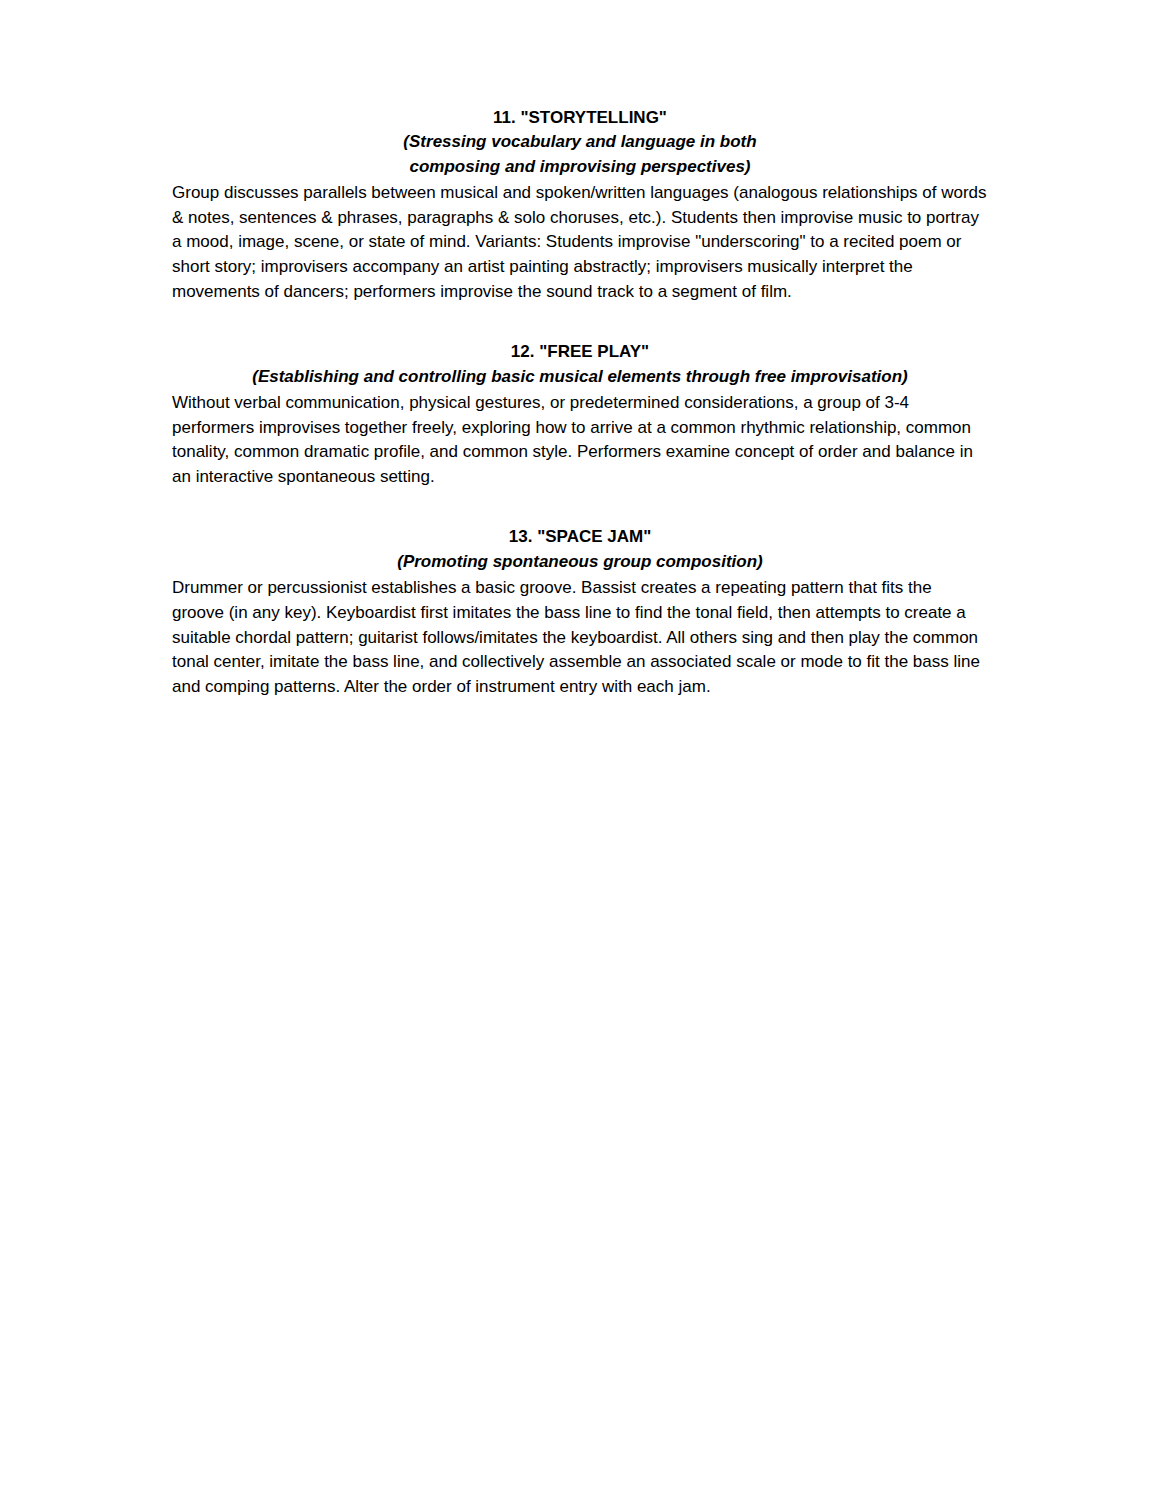11. "STORYTELLING"
(Stressing vocabulary and language in both
composing and improvising perspectives)
Group discusses parallels between musical and spoken/written languages (analogous relationships of words & notes, sentences & phrases, paragraphs & solo choruses, etc.). Students then improvise music to portray a mood, image, scene, or state of mind. Variants: Students improvise "underscoring" to a recited poem or short story; improvisers accompany an artist painting abstractly; improvisers musically interpret the movements of dancers; performers improvise the sound track to a segment of film.
12. "FREE PLAY"
(Establishing and controlling basic musical elements through free improvisation)
Without verbal communication, physical gestures, or predetermined considerations, a group of 3-4 performers improvises together freely, exploring how to arrive at a common rhythmic relationship, common tonality, common dramatic profile, and common style. Performers examine concept of order and balance in an interactive spontaneous setting.
13. "SPACE JAM"
(Promoting spontaneous group composition)
Drummer or percussionist establishes a basic groove. Bassist creates a repeating pattern that fits the groove (in any key). Keyboardist first imitates the bass line to find the tonal field, then attempts to create a suitable chordal pattern; guitarist follows/imitates the keyboardist. All others sing and then play the common tonal center, imitate the bass line, and collectively assemble an associated scale or mode to fit the bass line and comping patterns. Alter the order of instrument entry with each jam.